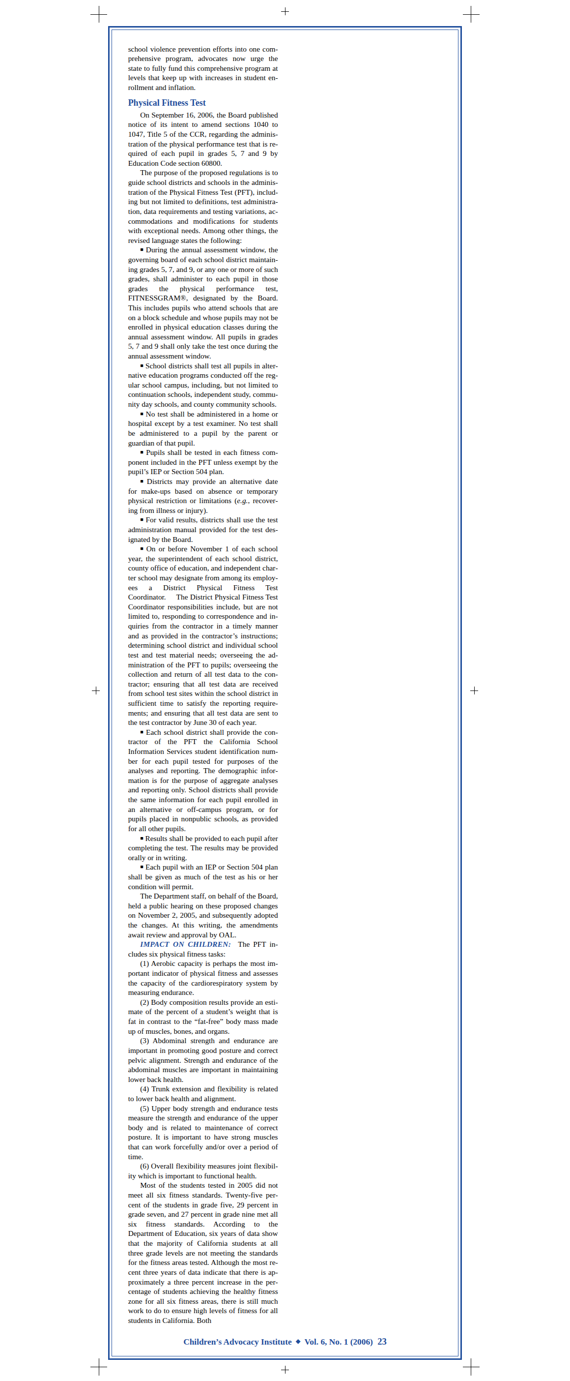school violence prevention efforts into one comprehensive program, advocates now urge the state to fully fund this comprehensive program at levels that keep up with increases in student enrollment and inflation.
Physical Fitness Test
On September 16, 2006, the Board published notice of its intent to amend sections 1040 to 1047, Title 5 of the CCR, regarding the administration of the physical performance test that is required of each pupil in grades 5, 7 and 9 by Education Code section 60800.
The purpose of the proposed regulations is to guide school districts and schools in the administration of the Physical Fitness Test (PFT), including but not limited to definitions, test administration, data requirements and testing variations, accommodations and modifications for students with exceptional needs. Among other things, the revised language states the following:
■During the annual assessment window, the governing board of each school district maintaining grades 5, 7, and 9, or any one or more of such grades, shall administer to each pupil in those grades the physical performance test, FITNESSGRAM®, designated by the Board. This includes pupils who attend schools that are on a block schedule and whose pupils may not be enrolled in physical education classes during the annual assessment window. All pupils in grades 5, 7 and 9 shall only take the test once during the annual assessment window.
■School districts shall test all pupils in alternative education programs conducted off the regular school campus, including, but not limited to continuation schools, independent study, community day schools, and county community schools.
■No test shall be administered in a home or hospital except by a test examiner. No test shall be administered to a pupil by the parent or guardian of that pupil.
■Pupils shall be tested in each fitness component included in the PFT unless exempt by the pupil’s IEP or Section 504 plan.
■Districts may provide an alternative date for make-ups based on absence or temporary physical restriction or limitations (e.g., recovering from illness or injury).
■For valid results, districts shall use the test administration manual provided for the test designated by the Board.
■On or before November 1 of each school year, the superintendent of each school district, county office of education, and independent charter school may designate from among its employees a District Physical Fitness Test Coordinator. The District Physical Fitness Test Coordinator responsibilities include, but are not limited to, responding to correspondence and inquiries from the contractor in a timely manner and as provided in the contractor’s instructions; determining school district and individual school test and test material needs; overseeing the administration of the PFT to pupils; overseeing the collection and return of all test data to the contractor; ensuring that all test data are received from school test sites within the school district in sufficient time to satisfy the reporting requirements; and ensuring that all test data are sent to the test contractor by June 30 of each year.
■Each school district shall provide the contractor of the PFT the California School Information Services student identification number for each pupil tested for purposes of the analyses and reporting. The demographic information is for the purpose of aggregate analyses and reporting only. School districts shall provide the same information for each pupil enrolled in an alternative or off-campus program, or for pupils placed in nonpublic schools, as provided for all other pupils.
■Results shall be provided to each pupil after completing the test. The results may be provided orally or in writing.
■Each pupil with an IEP or Section 504 plan shall be given as much of the test as his or her condition will permit.
The Department staff, on behalf of the Board, held a public hearing on these proposed changes on November 2, 2005, and subsequently adopted the changes. At this writing, the amendments await review and approval by OAL.
IMPACT ON CHILDREN: The PFT includes six physical fitness tasks:
(1) Aerobic capacity is perhaps the most important indicator of physical fitness and assesses the capacity of the cardiorespiratory system by measuring endurance.
(2) Body composition results provide an estimate of the percent of a student’s weight that is fat in contrast to the “fat-free” body mass made up of muscles, bones, and organs.
(3) Abdominal strength and endurance are important in promoting good posture and correct pelvic alignment. Strength and endurance of the abdominal muscles are important in maintaining lower back health.
(4) Trunk extension and flexibility is related to lower back health and alignment.
(5) Upper body strength and endurance tests measure the strength and endurance of the upper body and is related to maintenance of correct posture. It is important to have strong muscles that can work forcefully and/or over a period of time.
(6) Overall flexibility measures joint flexibility which is important to functional health.
Most of the students tested in 2005 did not meet all six fitness standards. Twenty-five percent of the students in grade five, 29 percent in grade seven, and 27 percent in grade nine met all six fitness standards. According to the Department of Education, six years of data show that the majority of California students at all three grade levels are not meeting the standards for the fitness areas tested. Although the most recent three years of data indicate that there is approximately a three percent increase in the percentage of students achieving the healthy fitness zone for all six fitness areas, there is still much work to do to ensure high levels of fitness for all students in California. Both
Children’s Advocacy Institute ◆ Vol. 6, No. 1 (2006)23